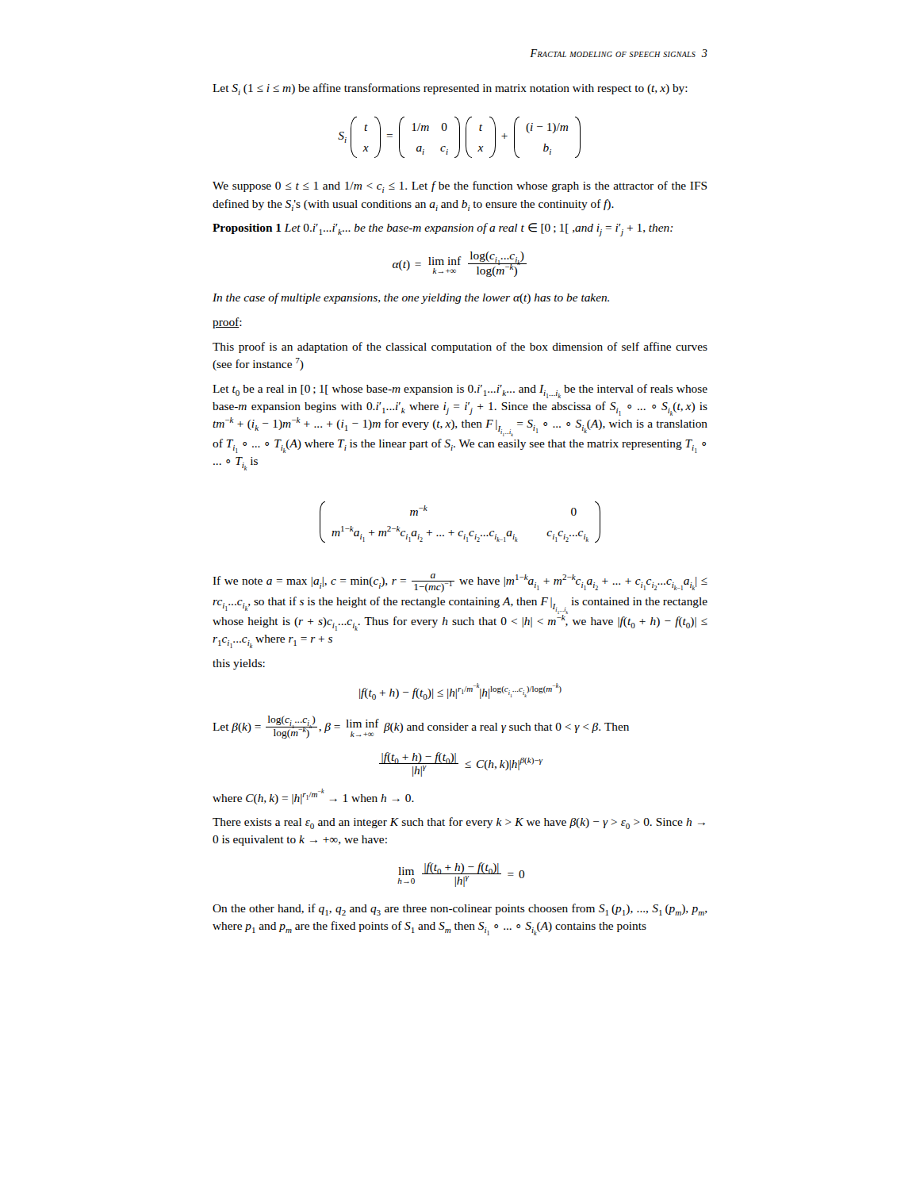Fractal modeling of speech signals 3
Let Si (1 ≤ i ≤ m) be affine transformations represented in matrix notation with respect to (t, x) by:
Si
| t |
| x |
=
| 1/ m | 0 |
| a i | c i |
| t |
| x |
+
| ( i − 1)/ m |
| b i |
We suppose 0 ≤ t ≤ 1 and 1/m < ci ≤ 1. Let f be the function whose graph is the attractor of the IFS defined by the Si's (with usual conditions an ai and bi to ensure the continuity of f).
Proposition 1 Let 0.i′1...i′k... be the base-m expansion of a real t ∈ [0 ; 1[ ,and ij = i′j + 1, then:
α(t) = lim inf k→+∞ log(ci1...cik) log(m−k)
In the case of multiple expansions, the one yielding the lower α(t) has to be taken.
proof:
This proof is an adaptation of the classical computation of the box dimension of self affine curves (see for instance 7)
Let t0 be a real in [0 ; 1[ whose base-m expansion is 0.i′1...i′k... and Ii1...ik be the interval of reals whose base-m expansion begins with 0.i′1...i′k where ij = i′j + 1. Since the abscissa of Si1 ∘ ... ∘ Sik(t, x) is tm−k + (ik − 1)m−k + ... + (i1 − 1)m for every (t, x), then F|Ii1...ik = Si1 ∘ ... ∘ Sik(A), wich is a translation of Ti1 ∘ ... ∘ Tik(A) where Ti is the linear part of Si. We can easily see that the matrix representing Ti1 ∘ ... ∘ Tik is
| m − k | 0 |
| m 1− k a i 1 + m 2− k c i 1 a i 2 + ... + c i 1 c i 2 ... c i k −1 a i k | c i 1 c i 2 ... c i k |
If we note a = max |ai|, c = min(ci), r = a 1−(mc)−1 we have |m1−kai1 + m2−kci1ai2 + ... + ci1ci2...cik−1aik| ≤ rci1...cik, so that if s is the height of the rectangle containing A, then F|Ii1...ik is contained in the rectangle whose height is (r + s)ci1...cik. Thus for every h such that 0 < |h| < m−k, we have |f(t0 + h) − f(t0)| ≤ r1ci1...cik where r1 = r + s
this yields:
|f(t0 + h) − f(t0)| ≤ |h|r1/m−k|h|log(ci1...cik)/log(m−k)
Let β(k) = log(ci1...cik) log(m−k), β = lim inf k→+∞ β(k) and consider a real γ such that 0 < γ < β. Then
|f(t0 + h) − f(t0)| |h|γ ≤ C(h, k)|h|β(k)−γ
where C(h, k) = |h|r1/m−k → 1 when h → 0.
There exists a real ε0 and an integer K such that for every k > K we have β(k) − γ > ε0 > 0. Since h → 0 is equivalent to k → +∞, we have:
lim h→0 |f(t0 + h) − f(t0)| |h|γ = 0
On the other hand, if q1, q2 and q3 are three non-colinear points choosen from S1 (p1), ..., S1 (pm), pm, where p1 and pm are the fixed points of S1 and Sm then Si1 ∘ ... ∘ Sik(A) contains the points